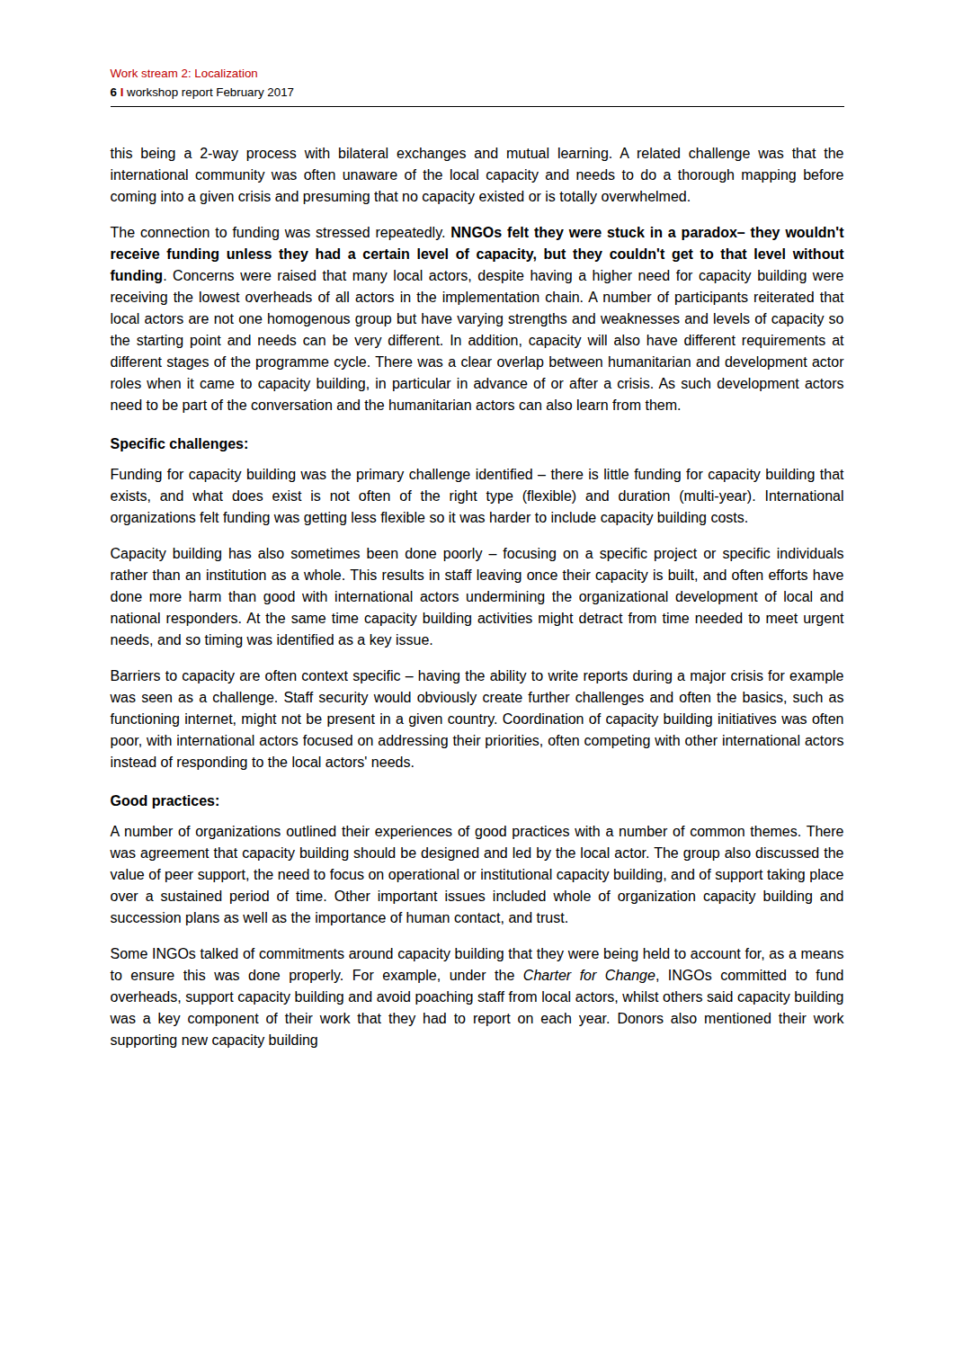Work stream 2: Localization
6 I workshop report February 2017
this being a 2-way process with bilateral exchanges and mutual learning. A related challenge was that the international community was often unaware of the local capacity and needs to do a thorough mapping before coming into a given crisis and presuming that no capacity existed or is totally overwhelmed.
The connection to funding was stressed repeatedly. NNGOs felt they were stuck in a paradox– they wouldn't receive funding unless they had a certain level of capacity, but they couldn't get to that level without funding. Concerns were raised that many local actors, despite having a higher need for capacity building were receiving the lowest overheads of all actors in the implementation chain. A number of participants reiterated that local actors are not one homogenous group but have varying strengths and weaknesses and levels of capacity so the starting point and needs can be very different. In addition, capacity will also have different requirements at different stages of the programme cycle. There was a clear overlap between humanitarian and development actor roles when it came to capacity building, in particular in advance of or after a crisis. As such development actors need to be part of the conversation and the humanitarian actors can also learn from them.
Specific challenges:
Funding for capacity building was the primary challenge identified – there is little funding for capacity building that exists, and what does exist is not often of the right type (flexible) and duration (multi-year). International organizations felt funding was getting less flexible so it was harder to include capacity building costs.
Capacity building has also sometimes been done poorly – focusing on a specific project or specific individuals rather than an institution as a whole. This results in staff leaving once their capacity is built, and often efforts have done more harm than good with international actors undermining the organizational development of local and national responders. At the same time capacity building activities might detract from time needed to meet urgent needs, and so timing was identified as a key issue.
Barriers to capacity are often context specific – having the ability to write reports during a major crisis for example was seen as a challenge. Staff security would obviously create further challenges and often the basics, such as functioning internet, might not be present in a given country. Coordination of capacity building initiatives was often poor, with international actors focused on addressing their priorities, often competing with other international actors instead of responding to the local actors' needs.
Good practices:
A number of organizations outlined their experiences of good practices with a number of common themes. There was agreement that capacity building should be designed and led by the local actor. The group also discussed the value of peer support, the need to focus on operational or institutional capacity building, and of support taking place over a sustained period of time. Other important issues included whole of organization capacity building and succession plans as well as the importance of human contact, and trust.
Some INGOs talked of commitments around capacity building that they were being held to account for, as a means to ensure this was done properly. For example, under the Charter for Change, INGOs committed to fund overheads, support capacity building and avoid poaching staff from local actors, whilst others said capacity building was a key component of their work that they had to report on each year. Donors also mentioned their work supporting new capacity building